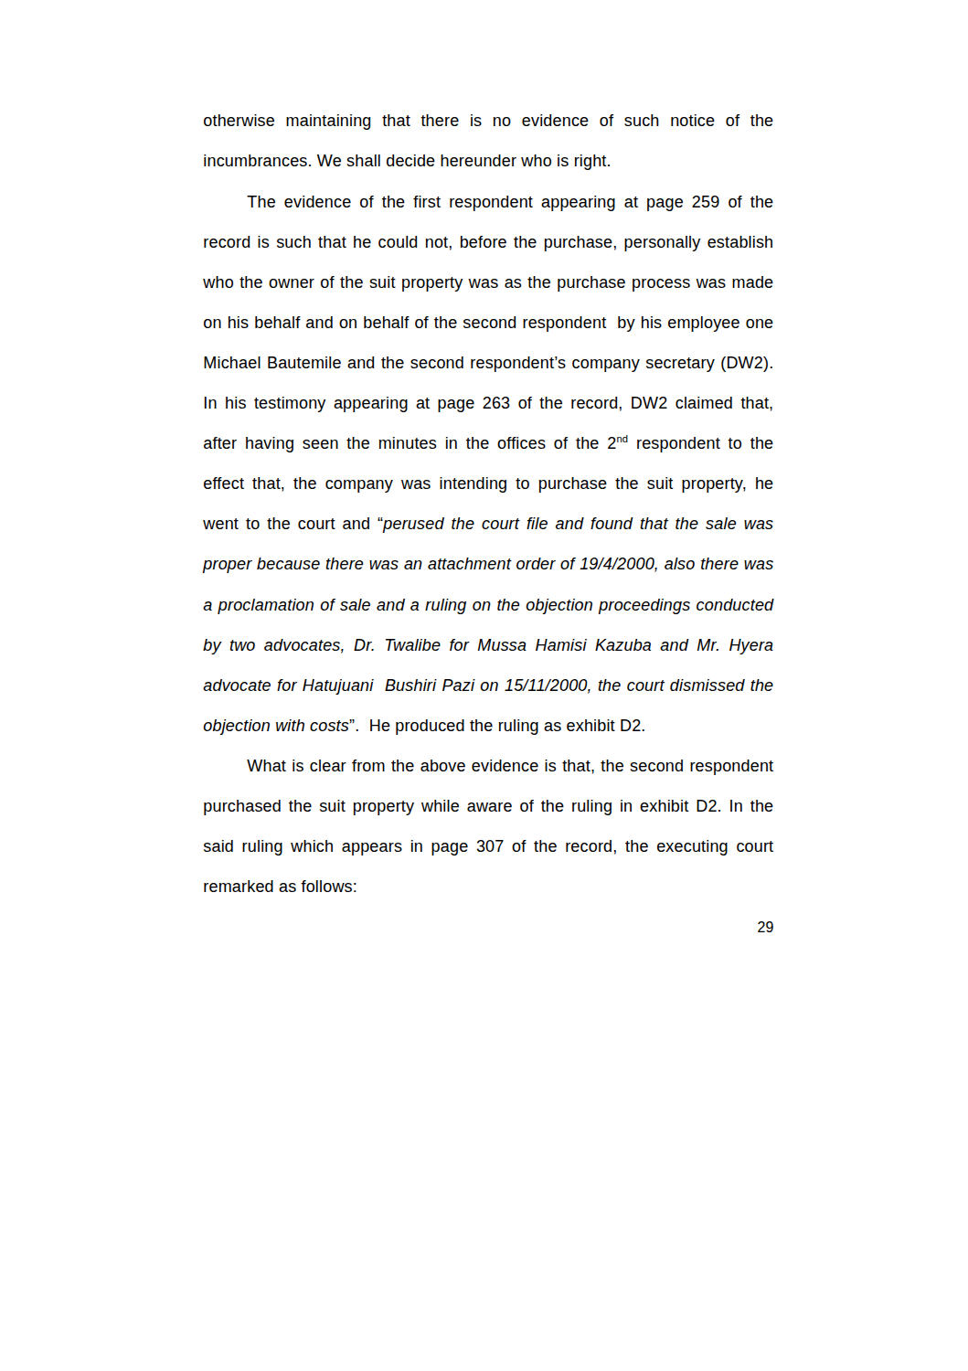otherwise maintaining that there is no evidence of such notice of the incumbrances. We shall decide hereunder who is right.
The evidence of the first respondent appearing at page 259 of the record is such that he could not, before the purchase, personally establish who the owner of the suit property was as the purchase process was made on his behalf and on behalf of the second respondent by his employee one Michael Bautemile and the second respondent’s company secretary (DW2). In his testimony appearing at page 263 of the record, DW2 claimed that, after having seen the minutes in the offices of the 2nd respondent to the effect that, the company was intending to purchase the suit property, he went to the court and “perused the court file and found that the sale was proper because there was an attachment order of 19/4/2000, also there was a proclamation of sale and a ruling on the objection proceedings conducted by two advocates, Dr. Twalibe for Mussa Hamisi Kazuba and Mr. Hyera advocate for Hatujuani Bushiri Pazi on 15/11/2000, the court dismissed the objection with costs”. He produced the ruling as exhibit D2.
What is clear from the above evidence is that, the second respondent purchased the suit property while aware of the ruling in exhibit D2. In the said ruling which appears in page 307 of the record, the executing court remarked as follows:
29